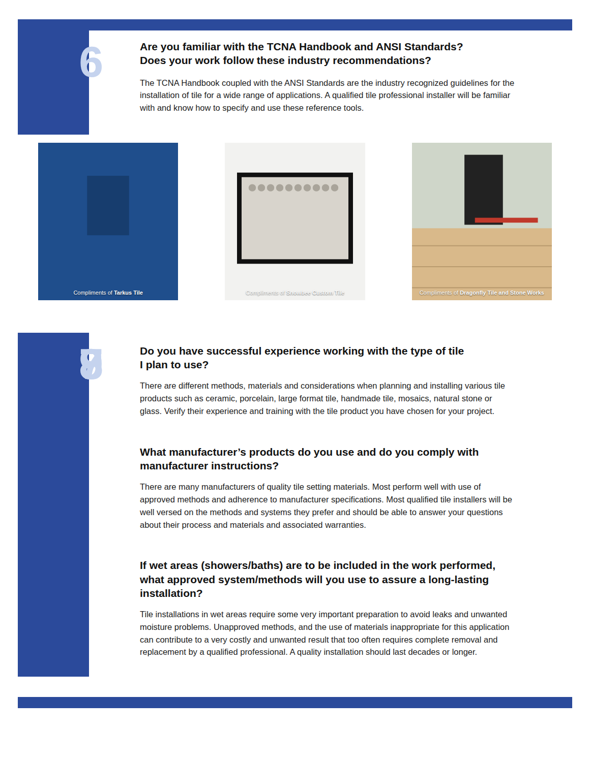6
Are you familiar with the TCNA Handbook and ANSI Standards?
Does your work follow these industry recommendations?
The TCNA Handbook coupled with the ANSI Standards are the industry recognized guidelines for the installation of tile for a wide range of applications. A qualified tile professional installer will be familiar with and know how to specify and use these reference tools.
Compliments of Tarkus Tile
Compliments of Snowbee Custom Tile
Compliments of Dragonfly Tile and Stone Works
7 8 9
Do you have successful experience working with the type of tile
I plan to use?
There are different methods, materials and considerations when planning and installing various tile products such as ceramic, porcelain, large format tile, handmade tile, mosaics, natural stone or glass. Verify their experience and training with the tile product you have chosen for your project.
What manufacturer’s products do you use and do you comply with manufacturer instructions?
There are many manufacturers of quality tile setting materials. Most perform well with use of approved methods and adherence to manufacturer specifications. Most qualified tile installers will be well versed on the methods and systems they prefer and should be able to answer your questions about their process and materials and associated warranties.
If wet areas (showers/baths) are to be included in the work performed, what approved system/methods will you use to assure a long-lasting installation?
Tile installations in wet areas require some very important preparation to avoid leaks and unwanted moisture problems. Unapproved methods, and the use of materials inappropriate for this application can contribute to a very costly and unwanted result that too often requires complete removal and replacement by a qualified professional. A quality installation should last decades or longer.